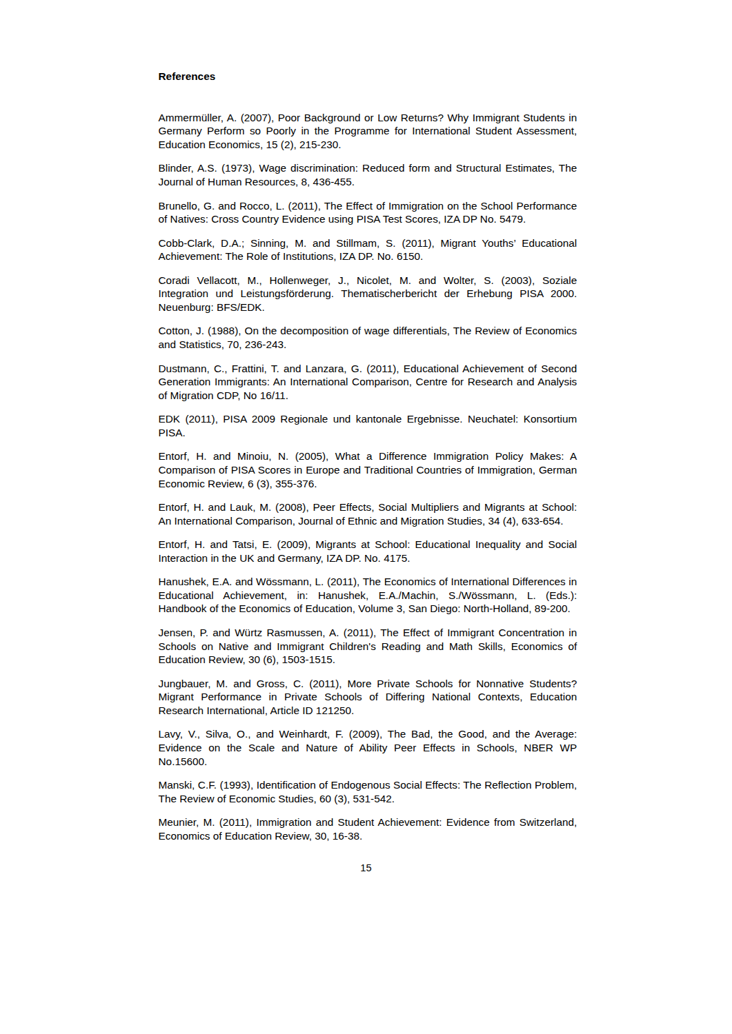References
Ammermüller, A. (2007), Poor Background or Low Returns? Why Immigrant Students in Germany Perform so Poorly in the Programme for International Student Assessment, Education Economics, 15 (2), 215-230.
Blinder, A.S. (1973), Wage discrimination: Reduced form and Structural Estimates, The Journal of Human Resources, 8, 436-455.
Brunello, G. and Rocco, L. (2011), The Effect of Immigration on the School Performance of Natives: Cross Country Evidence using PISA Test Scores, IZA DP No. 5479.
Cobb-Clark, D.A.; Sinning, M. and Stillmam, S. (2011), Migrant Youths’ Educational Achievement: The Role of Institutions, IZA DP. No. 6150.
Coradi Vellacott, M., Hollenweger, J., Nicolet, M. and Wolter, S. (2003), Soziale Integration und Leistungsförderung. Thematischerbericht der Erhebung PISA 2000. Neuenburg: BFS/EDK.
Cotton, J. (1988), On the decomposition of wage differentials, The Review of Economics and Statistics, 70, 236-243.
Dustmann, C., Frattini, T. and Lanzara, G. (2011), Educational Achievement of Second Generation Immigrants: An International Comparison, Centre for Research and Analysis of Migration CDP, No 16/11.
EDK (2011), PISA 2009 Regionale und kantonale Ergebnisse. Neuchatel: Konsortium PISA.
Entorf, H. and Minoiu, N. (2005), What a Difference Immigration Policy Makes: A Comparison of PISA Scores in Europe and Traditional Countries of Immigration, German Economic Review, 6 (3), 355-376.
Entorf, H. and Lauk, M. (2008), Peer Effects, Social Multipliers and Migrants at School: An International Comparison, Journal of Ethnic and Migration Studies, 34 (4), 633-654.
Entorf, H. and Tatsi, E. (2009), Migrants at School: Educational Inequality and Social Interaction in the UK and Germany, IZA DP. No. 4175.
Hanushek, E.A. and Wössmann, L. (2011), The Economics of International Differences in Educational Achievement, in: Hanushek, E.A./Machin, S./Wössmann, L. (Eds.): Handbook of the Economics of Education, Volume 3, San Diego: North-Holland, 89-200.
Jensen, P. and Würtz Rasmussen, A. (2011), The Effect of Immigrant Concentration in Schools on Native and Immigrant Children's Reading and Math Skills, Economics of Education Review, 30 (6), 1503-1515.
Jungbauer, M. and Gross, C. (2011), More Private Schools for Nonnative Students? Migrant Performance in Private Schools of Differing National Contexts, Education Research International, Article ID 121250.
Lavy, V., Silva, O., and Weinhardt, F. (2009), The Bad, the Good, and the Average: Evidence on the Scale and Nature of Ability Peer Effects in Schools, NBER WP No.15600.
Manski, C.F. (1993), Identification of Endogenous Social Effects: The Reflection Problem, The Review of Economic Studies, 60 (3), 531-542.
Meunier, M. (2011), Immigration and Student Achievement: Evidence from Switzerland, Economics of Education Review, 30, 16-38.
15